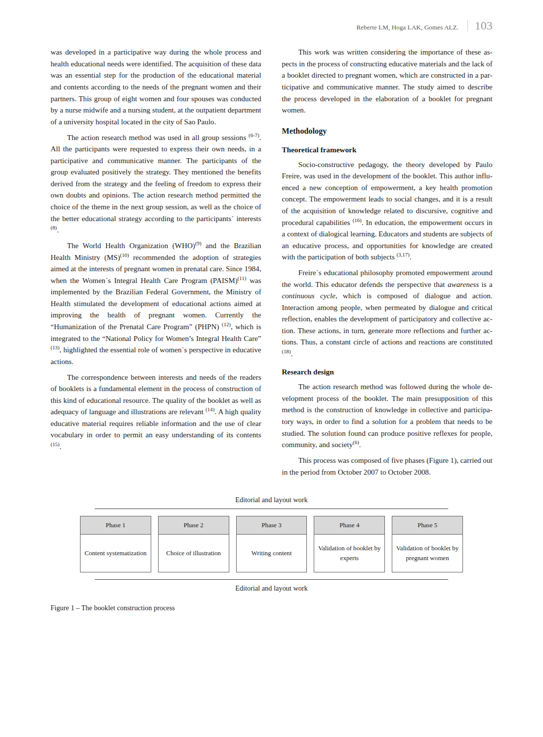Reberte LM, Hoga LAK, Gomes ALZ. 103
was developed in a participative way during the whole process and health educational needs were identified. The acquisition of these data was an essential step for the production of the educational material and contents according to the needs of the pregnant women and their partners. This group of eight women and four spouses was conducted by a nurse midwife and a nursing student, at the outpatient department of a university hospital located in the city of Sao Paulo.
The action research method was used in all group sessions (6-7). All the participants were requested to express their own needs, in a participative and communicative manner. The participants of the group evaluated positively the strategy. They mentioned the benefits derived from the strategy and the feeling of freedom to express their own doubts and opinions. The action research method permitted the choice of the theme in the next group session, as well as the choice of the better educational strategy according to the participants` interests (8).
The World Health Organization (WHO)(9) and the Brazilian Health Ministry (MS)(10) recommended the adoption of strategies aimed at the interests of pregnant women in prenatal care. Since 1984, when the Women`s Integral Health Care Program (PAISM)(11) was implemented by the Brazilian Federal Government, the Ministry of Health stimulated the development of educational actions aimed at improving the health of pregnant women. Currently the “Humanization of the Prenatal Care Program” (PHPN) (12), which is integrated to the “National Policy for Women’s Integral Health Care” (13), highlighted the essential role of women`s perspective in educative actions.
The correspondence between interests and needs of the readers of booklets is a fundamental element in the process of construction of this kind of educational resource. The quality of the booklet as well as adequacy of language and illustrations are relevant (14). A high quality educative material requires reliable information and the use of clear vocabulary in order to permit an easy understanding of its contents (15).
This work was written considering the importance of these aspects in the process of constructing educative materials and the lack of a booklet directed to pregnant women, which are constructed in a participative and communicative manner. The study aimed to describe the process developed in the elaboration of a booklet for pregnant women.
Methodology
Theoretical framework
Socio-constructive pedagogy, the theory developed by Paulo Freire, was used in the development of the booklet. This author influenced a new conception of empowerment, a key health promotion concept. The empowerment leads to social changes, and it is a result of the acquisition of knowledge related to discursive, cognitive and procedural capabilities (16). In education, the empowerment occurs in a context of dialogical learning. Educators and students are subjects of an educative process, and opportunities for knowledge are created with the participation of both subjects (3,17).
Freire´s educational philosophy promoted empowerment around the world. This educator defends the perspective that awareness is a continuous cycle, which is composed of dialogue and action. Interaction among people, when permeated by dialogue and critical reflection, enables the development of participatory and collective action. These actions, in turn, generate more reflections and further actions. Thus, a constant circle of actions and reactions are constituted (18).
Research design
The action research method was followed during the whole development process of the booklet. The main presupposition of this method is the construction of knowledge in collective and participatory ways, in order to find a solution for a problem that needs to be studied. The solution found can produce positive reflexes for people, community, and society(6).
This process was composed of five phases (Figure 1), carried out in the period from October 2007 to October 2008.
Editorial and layout work
Phase 1
Content systematization
Phase 2
Choice of illustration
Phase 3
Writing content
Phase 4
Validation of booklet by experts
Phase 5
Validation of booklet by pregnant women
Editorial and layout work
Figure 1 – The booklet construction process